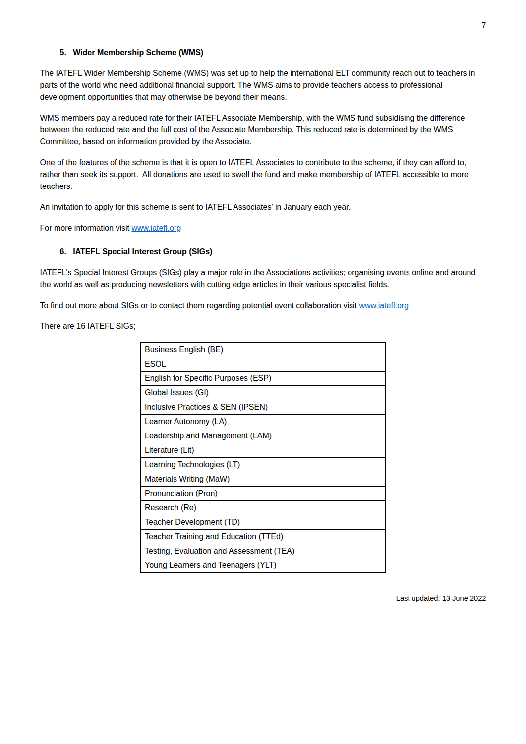7
5. Wider Membership Scheme (WMS)
The IATEFL Wider Membership Scheme (WMS) was set up to help the international ELT community reach out to teachers in parts of the world who need additional financial support. The WMS aims to provide teachers access to professional development opportunities that may otherwise be beyond their means.
WMS members pay a reduced rate for their IATEFL Associate Membership, with the WMS fund subsidising the difference between the reduced rate and the full cost of the Associate Membership. This reduced rate is determined by the WMS Committee, based on information provided by the Associate.
One of the features of the scheme is that it is open to IATEFL Associates to contribute to the scheme, if they can afford to, rather than seek its support. All donations are used to swell the fund and make membership of IATEFL accessible to more teachers.
An invitation to apply for this scheme is sent to IATEFL Associates' in January each year.
For more information visit www.iatefl.org
6. IATEFL Special Interest Group (SIGs)
IATEFL's Special Interest Groups (SIGs) play a major role in the Associations activities; organising events online and around the world as well as producing newsletters with cutting edge articles in their various specialist fields.
To find out more about SIGs or to contact them regarding potential event collaboration visit www.iatefl.org
There are 16 IATEFL SIGs;
| Business English (BE) |
| ESOL |
| English for Specific Purposes (ESP) |
| Global Issues (GI) |
| Inclusive Practices & SEN (IPSEN) |
| Learner Autonomy (LA) |
| Leadership and Management (LAM) |
| Literature (Lit) |
| Learning Technologies (LT) |
| Materials Writing (MaW) |
| Pronunciation (Pron) |
| Research (Re) |
| Teacher Development (TD) |
| Teacher Training and Education (TTEd) |
| Testing, Evaluation and Assessment (TEA) |
| Young Learners and Teenagers (YLT) |
Last updated: 13 June 2022